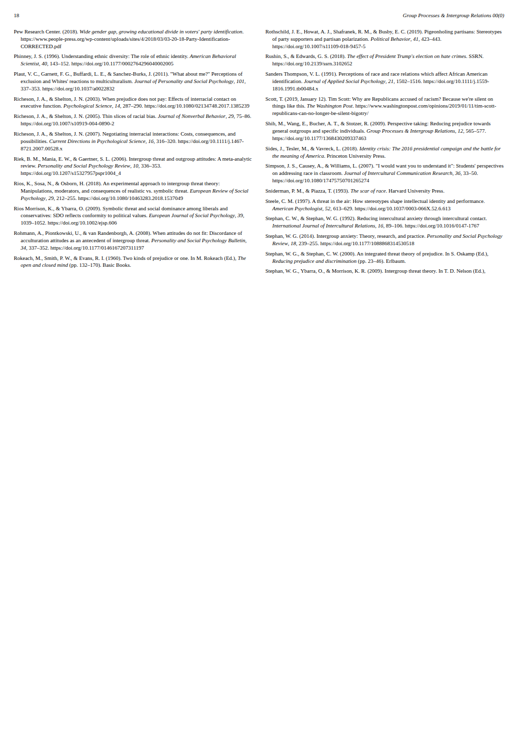18 Group Processes & Intergroup Relations 00(0)
Pew Research Center. (2018). Wide gender gap, growing educational divide in voters' party identification. https://www.people-press.org/wp-content/uploads/sites/4/2018/03/03-20-18-Party-Identification-CORRECTED.pdf
Phinney, J. S. (1996). Understanding ethnic diversity: The role of ethnic identity. American Behavioral Scientist, 40, 143–152. https://doi.org/10.1177/0002764296040002005
Plaut, V. C., Garnett, F. G., Buffardi, L. E., & Sanchez-Burks, J. (2011). "What about me?" Perceptions of exclusion and Whites' reactions to multiculturalism. Journal of Personality and Social Psychology, 101, 337–353. https://doi.org/10.1037/a0022832
Richeson, J. A., & Shelton, J. N. (2003). When prejudice does not pay: Effects of interracial contact on executive function. Psychological Science, 14, 287–290. https://doi.org/10.1080/02134748.2017.1385239
Richeson, J. A., & Shelton, J. N. (2005). Thin slices of racial bias. Journal of Nonverbal Behavior, 29, 75–86. https://doi.org/10.1007/s10919-004-0890-2
Richeson, J. A., & Shelton, J. N. (2007). Negotiating interracial interactions: Costs, consequences, and possibilities. Current Directions in Psychological Science, 16, 316–320. https://doi.org/10.1111/j.1467-8721.2007.00528.x
Riek, B. M., Mania, E. W., & Gaertner, S. L. (2006). Intergroup threat and outgroup attitudes: A meta-analytic review. Personality and Social Psychology Review, 10, 336–353. https://doi.org/10.1207/s15327957pspr1004_4
Rios, K., Sosa, N., & Osborn, H. (2018). An experimental approach to intergroup threat theory: Manipulations, moderators, and consequences of realistic vs. symbolic threat. European Review of Social Psychology, 29, 212–255. https://doi.org/10.1080/10463283.2018.1537049
Rios Morrison, K., & Ybarra, O. (2009). Symbolic threat and social dominance among liberals and conservatives: SDO reflects conformity to political values. European Journal of Social Psychology, 39, 1039–1052. https://doi.org/10.1002/ejsp.606
Rohmann, A., Piontkowski, U., & van Randenborgh, A. (2008). When attitudes do not fit: Discordance of acculturation attitudes as an antecedent of intergroup threat. Personality and Social Psychology Bulletin, 34, 337–352. https://doi.org/10.1177/0146167207311197
Rokeach, M., Smith, P. W., & Evans, R. I. (1960). Two kinds of prejudice or one. In M. Rokeach (Ed.), The open and closed mind (pp. 132–170). Basic Books.
Rothschild, J. E., Howat, A. J., Shafranek, R. M., & Busby, E. C. (2019). Pigeonholing partisans: Stereotypes of party supporters and partisan polarization. Political Behavior, 41, 423–443. https://doi.org/10.1007/s11109-018-9457-5
Rushin, S., & Edwards, G. S. (2018). The effect of President Trump's election on hate crimes. SSRN. https://doi.org/10.2139/ssrn.3102652
Sanders Thompson, V. L. (1991). Perceptions of race and race relations which affect African American identification. Journal of Applied Social Psychology, 21, 1502–1516. https://doi.org/10.1111/j.1559-1816.1991.tb00484.x
Scott, T. (2019, January 12). Tim Scott: Why are Republicans accused of racism? Because we're silent on things like this. The Washington Post. https://www.washingtonpost.com/opinions/2019/01/11/tim-scott-republicans-can-no-longer-be-silent-bigotry/
Shih, M., Wang, E., Bucher, A. T., & Stotzer, R. (2009). Perspective taking: Reducing prejudice towards general outgroups and specific individuals. Group Processes & Intergroup Relations, 12, 565–577. https://doi.org/10.1177/1368430209337463
Sides, J., Tesler, M., & Vavreck, L. (2018). Identity crisis: The 2016 presidential campaign and the battle for the meaning of America. Princeton University Press.
Simpson, J. S., Causey, A., & Williams, L. (2007). "I would want you to understand it": Students' perspectives on addressing race in classroom. Journal of Intercultural Communication Research, 36, 33–50. https://doi.org/10.1080/17475750701265274
Sniderman, P. M., & Piazza, T. (1993). The scar of race. Harvard University Press.
Steele, C. M. (1997). A threat in the air: How stereotypes shape intellectual identity and performance. American Psychologist, 52, 613–629. https://doi.org/10.1037/0003-066X.52.6.613
Stephan, C. W., & Stephan, W. G. (1992). Reducing intercultural anxiety through intercultural contact. International Journal of Intercultural Relations, 16, 89–106. https://doi.org/10.1016/0147-1767
Stephan, W. G. (2014). Intergroup anxiety: Theory, research, and practice. Personality and Social Psychology Review, 18, 239–255. https://doi.org/10.1177/1088868314530518
Stephan, W. G., & Stephan, C. W. (2000). An integrated threat theory of prejudice. In S. Oskamp (Ed.), Reducing prejudice and discrimination (pp. 23–46). Erlbaum.
Stephan, W. G., Ybarra, O., & Morrison, K. R. (2009). Intergroup threat theory. In T. D. Nelson (Ed.),